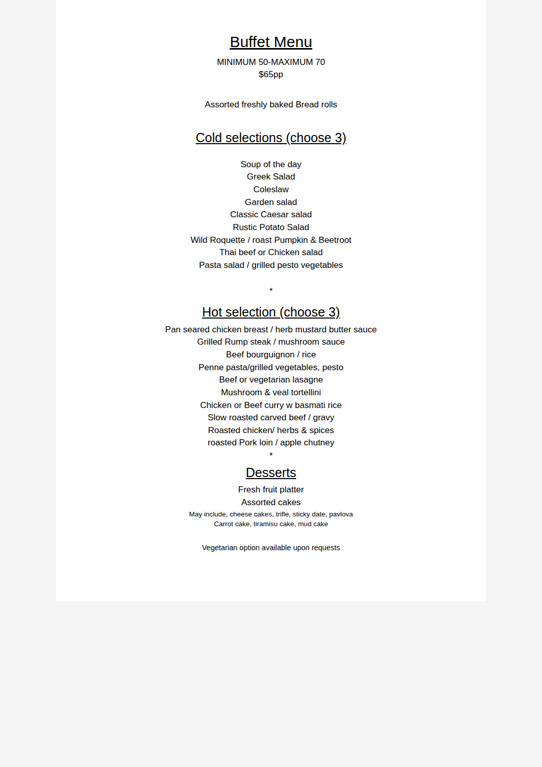Buffet Menu
MINIMUM 50-MAXIMUM 70
$65pp
Assorted freshly baked Bread rolls
Cold selections (choose 3)
Soup of the day
Greek Salad
Coleslaw
Garden salad
Classic Caesar salad
Rustic Potato Salad
Wild Roquette / roast Pumpkin & Beetroot
Thai beef or Chicken salad
Pasta salad / grilled pesto vegetables
*
Hot selection (choose 3)
Pan seared chicken breast / herb mustard butter sauce
Grilled Rump steak / mushroom sauce
Beef bourguignon / rice
Penne pasta/grilled vegetables, pesto
Beef or vegetarian lasagne
Mushroom & veal tortellini
Chicken or Beef curry w basmati rice
Slow roasted carved beef / gravy
Roasted chicken/ herbs & spices
roasted Pork loin / apple chutney
*
Desserts
Fresh fruit platter
Assorted cakes
May include, cheese cakes, trifle, sticky date, pavlova
Carrot cake, tiramisu cake, mud cake
Vegetarian option available upon requests